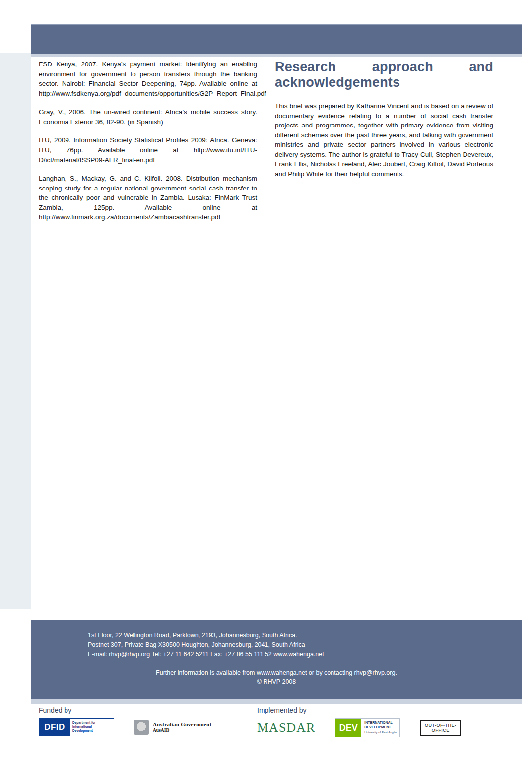FSD Kenya, 2007. Kenya’s payment market: identifying an enabling environment for government to person transfers through the banking sector. Nairobi: Financial Sector Deepening, 74pp. Available online at http://www.fsdkenya.org/pdf_documents/opportunities/G2P_Report_Final.pdf
Gray, V., 2006. The un-wired continent: Africa’s mobile success story. Economia Exterior 36, 82-90. (in Spanish)
ITU, 2009. Information Society Statistical Profiles 2009: Africa. Geneva: ITU, 76pp. Available online at http://www.itu.int/ITU-D/ict/material/ISSP09-AFR_final-en.pdf
Langhan, S., Mackay, G. and C. Kilfoil. 2008. Distribution mechanism scoping study for a regular national government social cash transfer to the chronically poor and vulnerable in Zambia. Lusaka: FinMark Trust Zambia, 125pp. Available online at http://www.finmark.org.za/documents/Zambiacashtransfer.pdf
Research approach and acknowledgements
This brief was prepared by Katharine Vincent and is based on a review of documentary evidence relating to a number of social cash transfer projects and programmes, together with primary evidence from visiting different schemes over the past three years, and talking with government ministries and private sector partners involved in various electronic delivery systems. The author is grateful to Tracy Cull, Stephen Devereux, Frank Ellis, Nicholas Freeland, Alec Joubert, Craig Kilfoil, David Porteous and Philip White for their helpful comments.
1st Floor, 22 Wellington Road, Parktown, 2193, Johannesburg, South Africa.
Postnet 307, Private Bag X30500 Houghton, Johannesburg, 2041, South Africa
E-mail: rhvp@rhvp.org Tel: +27 11 642 5211 Fax: +27 86 55 111 52 www.wahenga.net
Further information is available from www.wahenga.net or by contacting rhvp@rhvp.org.
© RHVP 2008
Funded by
DFID
Department for
International
Development
Australian Government AusAID
Implemented by
MASDAR
DEV
INTERNATIONAL
DEVELOPMENT
University of East Anglia
OUT-OF-THE-
OFFICE